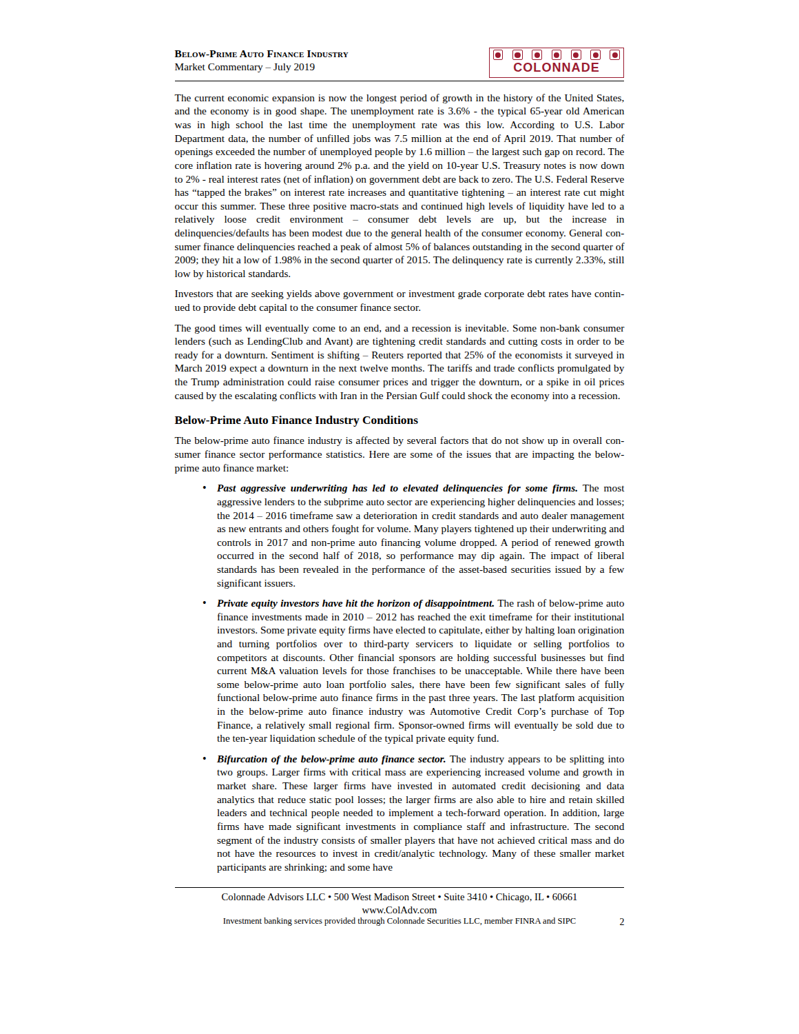Below-Prime Auto Finance Industry
Market Commentary – July 2019
COLONNADE
The current economic expansion is now the longest period of growth in the history of the United States, and the economy is in good shape. The unemployment rate is 3.6% - the typical 65-year old American was in high school the last time the unemployment rate was this low. According to U.S. Labor Department data, the number of unfilled jobs was 7.5 million at the end of April 2019. That number of openings exceeded the number of unemployed people by 1.6 million – the largest such gap on record. The core inflation rate is hovering around 2% p.a. and the yield on 10-year U.S. Treasury notes is now down to 2% - real interest rates (net of inflation) on government debt are back to zero. The U.S. Federal Reserve has “tapped the brakes” on interest rate increases and quantitative tightening – an interest rate cut might occur this summer. These three positive macro-stats and continued high levels of liquidity have led to a relatively loose credit environment – consumer debt levels are up, but the increase in delinquencies/defaults has been modest due to the general health of the consumer economy. General consumer finance delinquencies reached a peak of almost 5% of balances outstanding in the second quarter of 2009; they hit a low of 1.98% in the second quarter of 2015. The delinquency rate is currently 2.33%, still low by historical standards.
Investors that are seeking yields above government or investment grade corporate debt rates have continued to provide debt capital to the consumer finance sector.
The good times will eventually come to an end, and a recession is inevitable. Some non-bank consumer lenders (such as LendingClub and Avant) are tightening credit standards and cutting costs in order to be ready for a downturn. Sentiment is shifting – Reuters reported that 25% of the economists it surveyed in March 2019 expect a downturn in the next twelve months. The tariffs and trade conflicts promulgated by the Trump administration could raise consumer prices and trigger the downturn, or a spike in oil prices caused by the escalating conflicts with Iran in the Persian Gulf could shock the economy into a recession.
Below-Prime Auto Finance Industry Conditions
The below-prime auto finance industry is affected by several factors that do not show up in overall consumer finance sector performance statistics. Here are some of the issues that are impacting the below-prime auto finance market:
Past aggressive underwriting has led to elevated delinquencies for some firms. The most aggressive lenders to the subprime auto sector are experiencing higher delinquencies and losses; the 2014 – 2016 timeframe saw a deterioration in credit standards and auto dealer management as new entrants and others fought for volume. Many players tightened up their underwriting and controls in 2017 and non-prime auto financing volume dropped. A period of renewed growth occurred in the second half of 2018, so performance may dip again. The impact of liberal standards has been revealed in the performance of the asset-based securities issued by a few significant issuers.
Private equity investors have hit the horizon of disappointment. The rash of below-prime auto finance investments made in 2010 – 2012 has reached the exit timeframe for their institutional investors. Some private equity firms have elected to capitulate, either by halting loan origination and turning portfolios over to third-party servicers to liquidate or selling portfolios to competitors at discounts. Other financial sponsors are holding successful businesses but find current M&A valuation levels for those franchises to be unacceptable. While there have been some below-prime auto loan portfolio sales, there have been few significant sales of fully functional below-prime auto finance firms in the past three years. The last platform acquisition in the below-prime auto finance industry was Automotive Credit Corp’s purchase of Top Finance, a relatively small regional firm. Sponsor-owned firms will eventually be sold due to the ten-year liquidation schedule of the typical private equity fund.
Bifurcation of the below-prime auto finance sector. The industry appears to be splitting into two groups. Larger firms with critical mass are experiencing increased volume and growth in market share. These larger firms have invested in automated credit decisioning and data analytics that reduce static pool losses; the larger firms are also able to hire and retain skilled leaders and technical people needed to implement a tech-forward operation. In addition, large firms have made significant investments in compliance staff and infrastructure. The second segment of the industry consists of smaller players that have not achieved critical mass and do not have the resources to invest in credit/analytic technology. Many of these smaller market participants are shrinking; and some have
Colonnade Advisors LLC • 500 West Madison Street • Suite 3410 • Chicago, IL • 60661
www.ColAdv.com
Investment banking services provided through Colonnade Securities LLC, member FINRA and SIPC
2